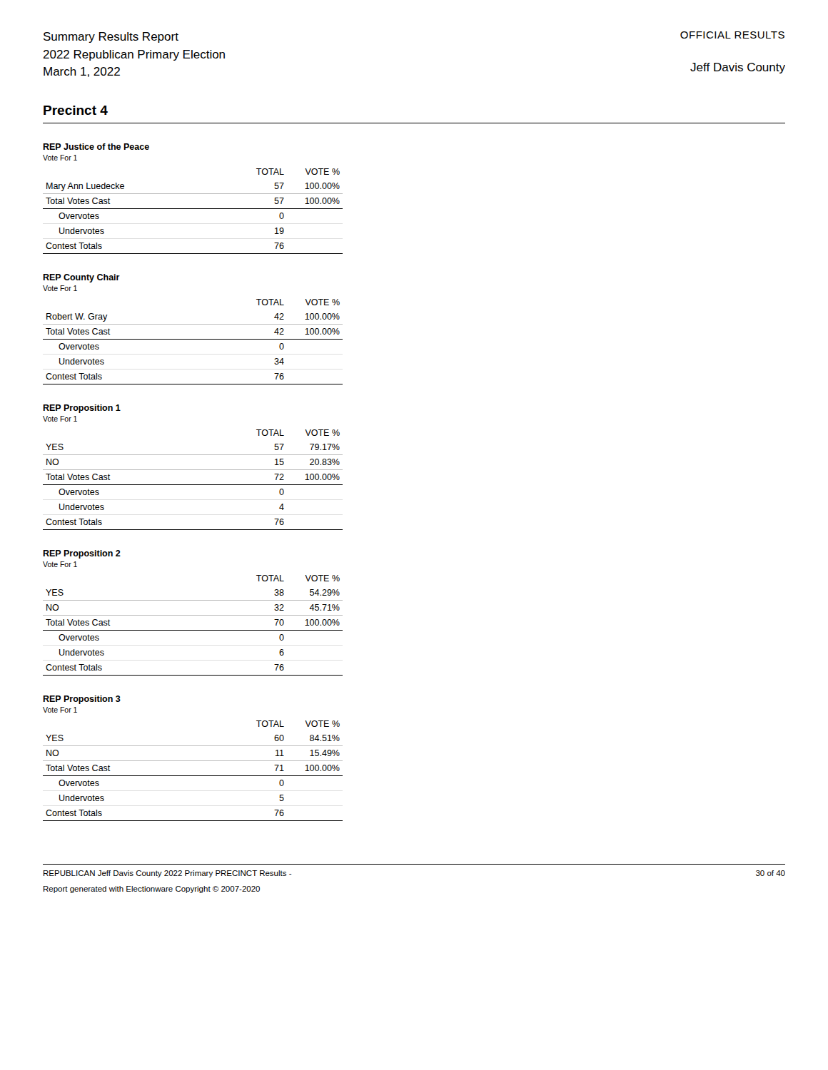OFFICIAL RESULTS
Jeff Davis County
Summary Results Report
2022 Republican Primary Election
March 1, 2022
Precinct 4
REP Justice of the Peace
Vote For 1
| | TOTAL | VOTE % |
| --- | --- | --- |
| Mary Ann Luedecke | 57 | 100.00% |
| Total Votes Cast | 57 | 100.00% |
| Overvotes | 0 | |
| Undervotes | 19 | |
| Contest Totals | 76 | |
REP County Chair
Vote For 1
| | TOTAL | VOTE % |
| --- | --- | --- |
| Robert W. Gray | 42 | 100.00% |
| Total Votes Cast | 42 | 100.00% |
| Overvotes | 0 | |
| Undervotes | 34 | |
| Contest Totals | 76 | |
REP Proposition 1
Vote For 1
| | TOTAL | VOTE % |
| --- | --- | --- |
| YES | 57 | 79.17% |
| NO | 15 | 20.83% |
| Total Votes Cast | 72 | 100.00% |
| Overvotes | 0 | |
| Undervotes | 4 | |
| Contest Totals | 76 | |
REP Proposition 2
Vote For 1
| | TOTAL | VOTE % |
| --- | --- | --- |
| YES | 38 | 54.29% |
| NO | 32 | 45.71% |
| Total Votes Cast | 70 | 100.00% |
| Overvotes | 0 | |
| Undervotes | 6 | |
| Contest Totals | 76 | |
REP Proposition 3
Vote For 1
| | TOTAL | VOTE % |
| --- | --- | --- |
| YES | 60 | 84.51% |
| NO | 11 | 15.49% |
| Total Votes Cast | 71 | 100.00% |
| Overvotes | 0 | |
| Undervotes | 5 | |
| Contest Totals | 76 | |
REPUBLICAN Jeff Davis County 2022 Primary PRECINCT Results -
30 of 40
Report generated with Electionware Copyright © 2007-2020